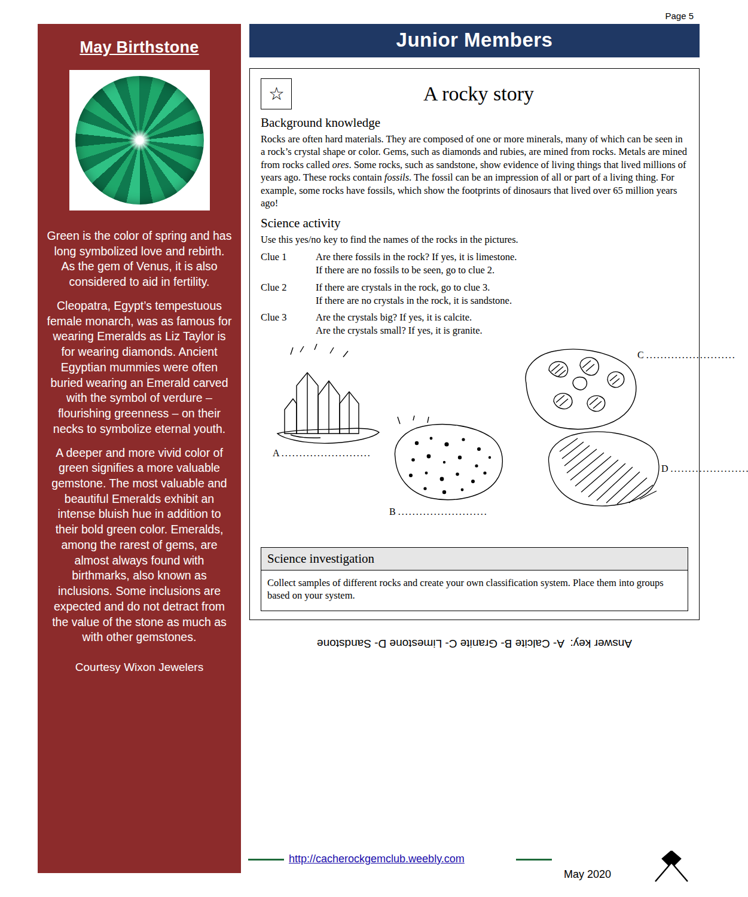Page 5
May Birthstone
Green is the color of spring and has long symbolized love and rebirth. As the gem of Venus, it is also considered to aid in fertility.
Cleopatra, Egypt’s tempestuous female monarch, was as famous for wearing Emeralds as Liz Taylor is for wearing diamonds. Ancient Egyptian mummies were often buried wearing an Emerald carved with the symbol of verdure – flourishing greenness – on their necks to symbolize eternal youth.
A deeper and more vivid color of green signifies a more valuable gemstone. The most valuable and beautiful Emeralds exhibit an intense bluish hue in addition to their bold green color. Emeralds, among the rarest of gems, are almost always found with birthmarks, also known as inclusions. Some inclusions are expected and do not detract from the value of the stone as much as with other gemstones.
Courtesy Wixon Jewelers
Junior Members
☆
A rocky story
Background knowledge
Rocks are often hard materials. They are composed of one or more minerals, many of which can be seen in a rock’s crystal shape or color. Gems, such as diamonds and rubies, are mined from rocks. Metals are mined from rocks called ores. Some rocks, such as sandstone, show evidence of living things that lived millions of years ago. These rocks contain fossils. The fossil can be an impression of all or part of a living thing. For example, some rocks have fossils, which show the footprints of dinosaurs that lived over 65 million years ago!
Science activity
Use this yes/no key to find the names of the rocks in the pictures.
Clue 1
Are there fossils in the rock? If yes, it is limestone.
If there are no fossils to be seen, go to clue 2.
Clue 2
If there are crystals in the rock, go to clue 3.
If there are no crystals in the rock, it is sandstone.
Clue 3
Are the crystals big? If yes, it is calcite.
Are the crystals small? If yes, it is granite.
A .........................
B .........................
C .........................
D .........................
Science investigation
Collect samples of different rocks and create your own classification system. Place them into groups based on your system.
Answer key: A- Calcite B- Granite C- Limestone D- Sandstone
http://cacherockgemclub.weebly.com
May 2020